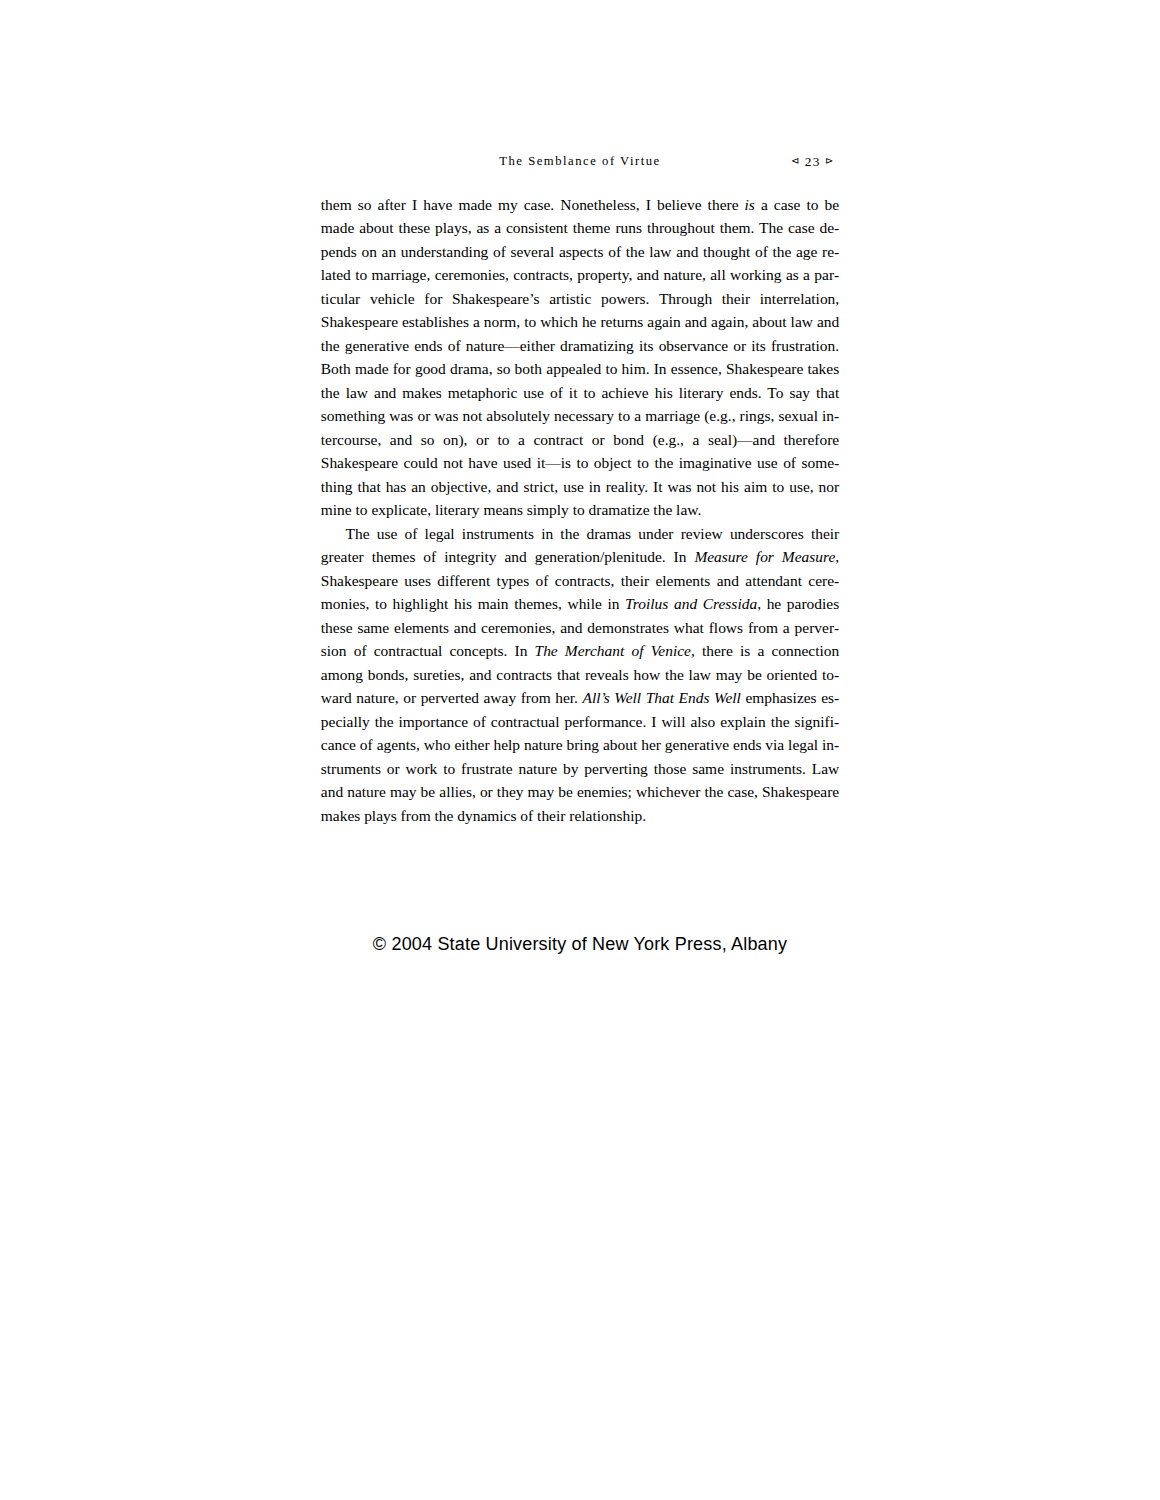The Semblance of Virtue ⊲23⊳
them so after I have made my case. Nonetheless, I believe there is a case to be made about these plays, as a consistent theme runs throughout them. The case depends on an understanding of several aspects of the law and thought of the age related to marriage, ceremonies, contracts, property, and nature, all working as a particular vehicle for Shakespeare’s artistic powers. Through their interrelation, Shakespeare establishes a norm, to which he returns again and again, about law and the generative ends of nature—either dramatizing its observance or its frustration. Both made for good drama, so both appealed to him. In essence, Shakespeare takes the law and makes metaphoric use of it to achieve his literary ends. To say that something was or was not absolutely necessary to a marriage (e.g., rings, sexual intercourse, and so on), or to a contract or bond (e.g., a seal)—and therefore Shakespeare could not have used it—is to object to the imaginative use of something that has an objective, and strict, use in reality. It was not his aim to use, nor mine to explicate, literary means simply to dramatize the law.
The use of legal instruments in the dramas under review underscores their greater themes of integrity and generation/plenitude. In Measure for Measure, Shakespeare uses different types of contracts, their elements and attendant ceremonies, to highlight his main themes, while in Troilus and Cressida, he parodies these same elements and ceremonies, and demonstrates what flows from a perversion of contractual concepts. In The Merchant of Venice, there is a connection among bonds, sureties, and contracts that reveals how the law may be oriented toward nature, or perverted away from her. All’s Well That Ends Well emphasizes especially the importance of contractual performance. I will also explain the significance of agents, who either help nature bring about her generative ends via legal instruments or work to frustrate nature by perverting those same instruments. Law and nature may be allies, or they may be enemies; whichever the case, Shakespeare makes plays from the dynamics of their relationship.
© 2004 State University of New York Press, Albany